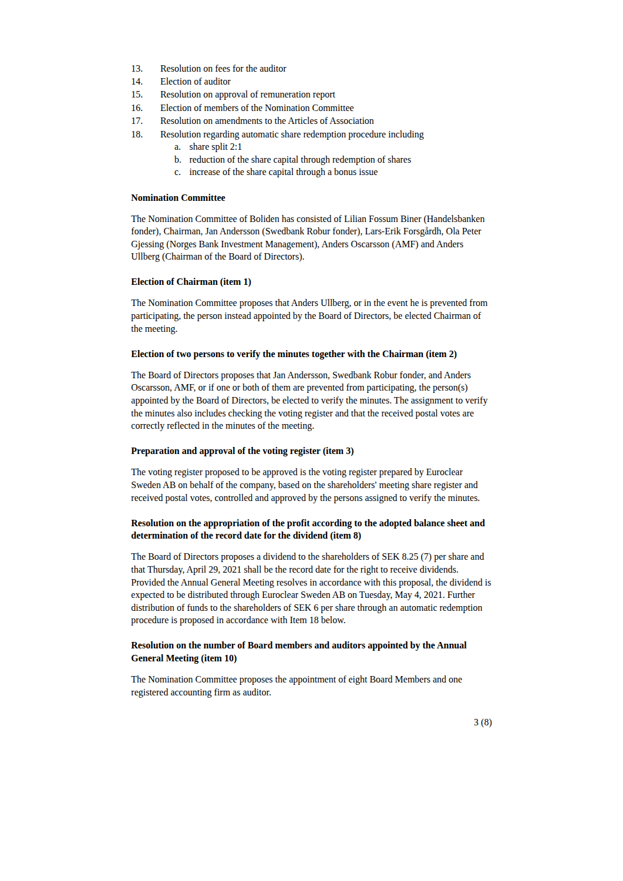13. Resolution on fees for the auditor
14. Election of auditor
15. Resolution on approval of remuneration report
16. Election of members of the Nomination Committee
17. Resolution on amendments to the Articles of Association
18. Resolution regarding automatic share redemption procedure including
a. share split 2:1
b. reduction of the share capital through redemption of shares
c. increase of the share capital through a bonus issue
Nomination Committee
The Nomination Committee of Boliden has consisted of Lilian Fossum Biner (Handelsbanken fonder), Chairman, Jan Andersson (Swedbank Robur fonder), Lars-Erik Forsgårdh, Ola Peter Gjessing (Norges Bank Investment Management), Anders Oscarsson (AMF) and Anders Ullberg (Chairman of the Board of Directors).
Election of Chairman (item 1)
The Nomination Committee proposes that Anders Ullberg, or in the event he is prevented from participating, the person instead appointed by the Board of Directors, be elected Chairman of the meeting.
Election of two persons to verify the minutes together with the Chairman (item 2)
The Board of Directors proposes that Jan Andersson, Swedbank Robur fonder, and Anders Oscarsson, AMF, or if one or both of them are prevented from participating, the person(s) appointed by the Board of Directors, be elected to verify the minutes. The assignment to verify the minutes also includes checking the voting register and that the received postal votes are correctly reflected in the minutes of the meeting.
Preparation and approval of the voting register (item 3)
The voting register proposed to be approved is the voting register prepared by Euroclear Sweden AB on behalf of the company, based on the shareholders' meeting share register and received postal votes, controlled and approved by the persons assigned to verify the minutes.
Resolution on the appropriation of the profit according to the adopted balance sheet and determination of the record date for the dividend (item 8)
The Board of Directors proposes a dividend to the shareholders of SEK 8.25 (7) per share and that Thursday, April 29, 2021 shall be the record date for the right to receive dividends. Provided the Annual General Meeting resolves in accordance with this proposal, the dividend is expected to be distributed through Euroclear Sweden AB on Tuesday, May 4, 2021. Further distribution of funds to the shareholders of SEK 6 per share through an automatic redemption procedure is proposed in accordance with Item 18 below.
Resolution on the number of Board members and auditors appointed by the Annual General Meeting (item 10)
The Nomination Committee proposes the appointment of eight Board Members and one registered accounting firm as auditor.
3 (8)